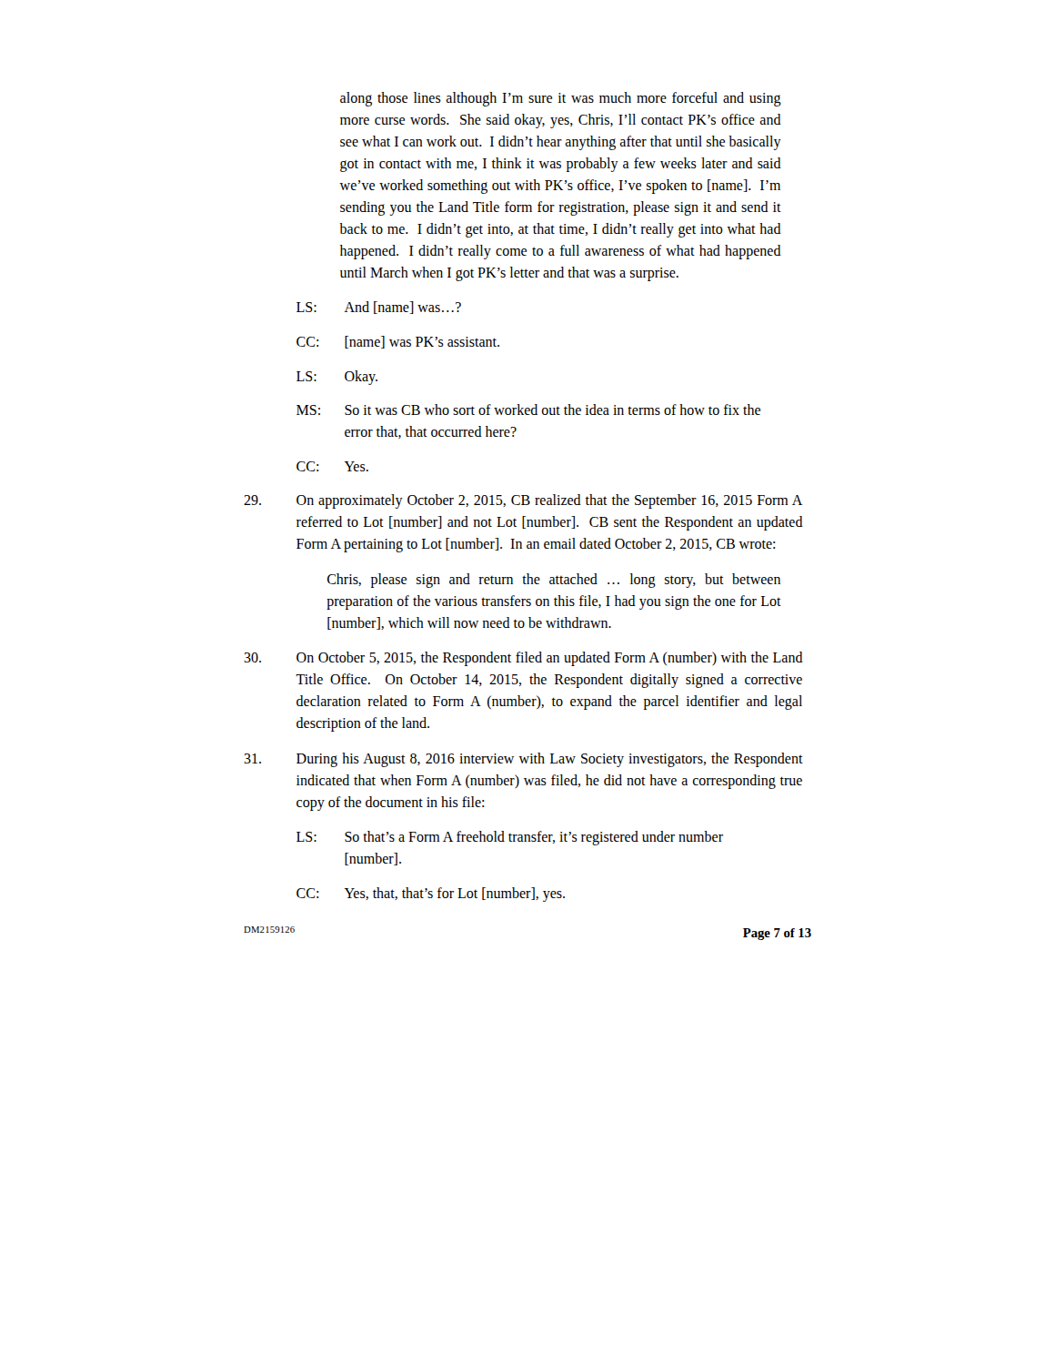along those lines although I’m sure it was much more forceful and using more curse words. She said okay, yes, Chris, I’ll contact PK’s office and see what I can work out. I didn’t hear anything after that until she basically got in contact with me, I think it was probably a few weeks later and said we’ve worked something out with PK’s office, I’ve spoken to [name]. I’m sending you the Land Title form for registration, please sign it and send it back to me. I didn’t get into, at that time, I didn’t really get into what had happened. I didn’t really come to a full awareness of what had happened until March when I got PK’s letter and that was a surprise.
LS:
And [name] was…?
CC:
[name] was PK’s assistant.
LS:
Okay.
MS:
So it was CB who sort of worked out the idea in terms of how to fix the error that, that occurred here?
CC:
Yes.
29.
On approximately October 2, 2015, CB realized that the September 16, 2015 Form A referred to Lot [number] and not Lot [number]. CB sent the Respondent an updated Form A pertaining to Lot [number]. In an email dated October 2, 2015, CB wrote:
Chris, please sign and return the attached … long story, but between preparation of the various transfers on this file, I had you sign the one for Lot [number], which will now need to be withdrawn.
30.
On October 5, 2015, the Respondent filed an updated Form A (number) with the Land Title Office. On October 14, 2015, the Respondent digitally signed a corrective declaration related to Form A (number), to expand the parcel identifier and legal description of the land.
31.
During his August 8, 2016 interview with Law Society investigators, the Respondent indicated that when Form A (number) was filed, he did not have a corresponding true copy of the document in his file:
LS:
So that’s a Form A freehold transfer, it’s registered under number [number].
CC:
Yes, that, that’s for Lot [number], yes.
DM2159126
Page 7 of 13